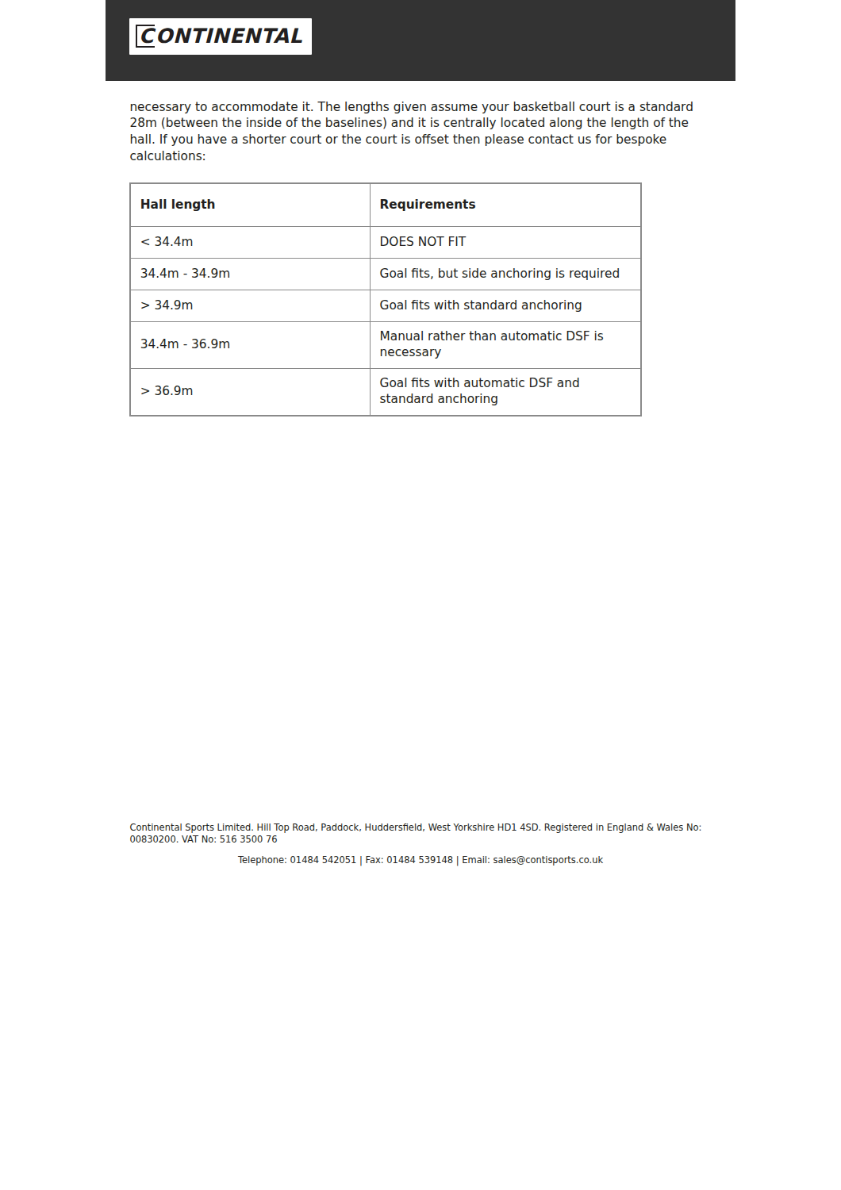CONTINENTAL
necessary to accommodate it. The lengths given assume your basketball court is a standard 28m (between the inside of the baselines) and it is centrally located along the length of the hall. If you have a shorter court or the court is offset then please contact us for bespoke calculations:
| Hall length | Requirements |
| --- | --- |
| < 34.4m | DOES NOT FIT |
| 34.4m - 34.9m | Goal fits, but side anchoring is required |
| > 34.9m | Goal fits with standard anchoring |
| 34.4m - 36.9m | Manual rather than automatic DSF is necessary |
| > 36.9m | Goal fits with automatic DSF and standard anchoring |
Continental Sports Limited. Hill Top Road, Paddock, Huddersfield, West Yorkshire HD1 4SD. Registered in England & Wales No: 00830200. VAT No: 516 3500 76
Telephone: 01484 542051 | Fax: 01484 539148 | Email: sales@contisports.co.uk